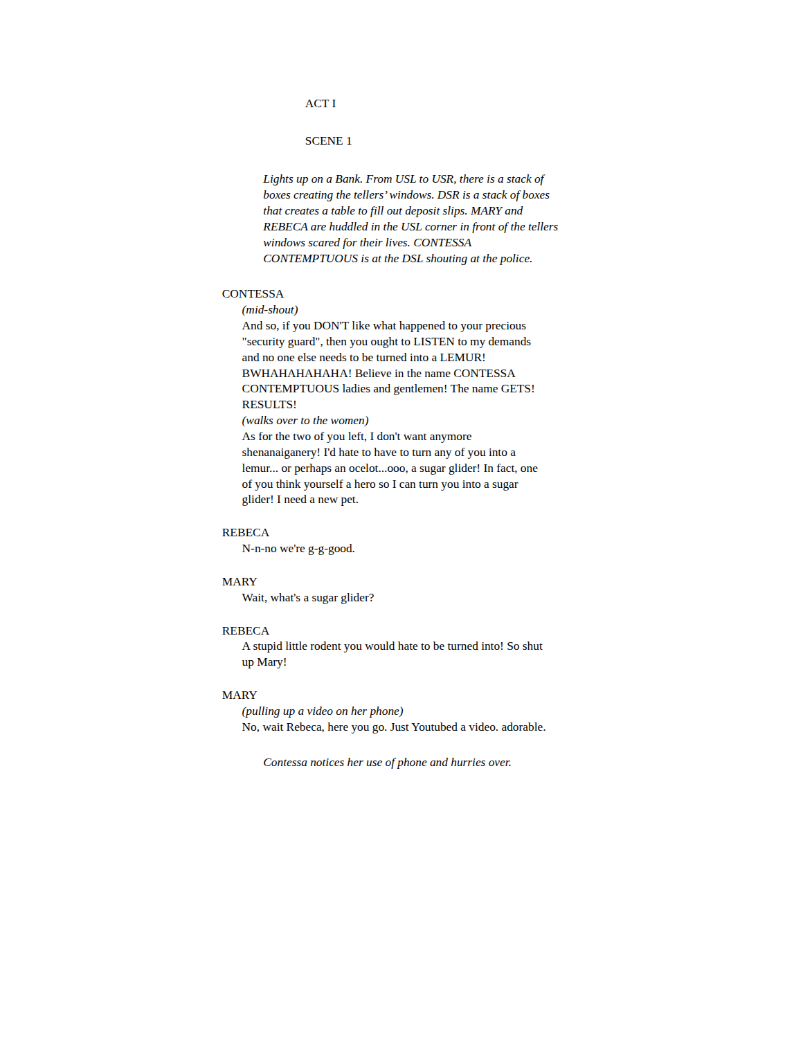ACT I
SCENE 1
Lights up on a Bank. From USL to USR, there is a stack of boxes creating the tellers’ windows. DSR is a stack of boxes that creates a table to fill out deposit slips. MARY and REBECA are huddled in the USL corner in front of the tellers windows scared for their lives. CONTESSA CONTEMPTUOUS is at the DSL shouting at the police.
CONTESSA
(mid-shout)
And so, if you DON'T like what happened to your precious "security guard", then you ought to LISTEN to my demands and no one else needs to be turned into a LEMUR! BWHAHAHAHAHA! Believe in the name CONTESSA CONTEMPTUOUS ladies and gentlemen! The name GETS! RESULTS!
(walks over to the women)
As for the two of you left, I don't want anymore shenanaiganery! I'd hate to have to turn any of you into a lemur... or perhaps an ocelot...ooo, a sugar glider! In fact, one of you think yourself a hero so I can turn you into a sugar glider! I need a new pet.
REBECA
N-n-no we're g-g-good.
MARY
Wait, what's a sugar glider?
REBECA
A stupid little rodent you would hate to be turned into! So shut up Mary!
MARY
(pulling up a video on her phone)
No, wait Rebeca, here you go. Just Youtubed a video. adorable.
Contessa notices her use of phone and hurries over.